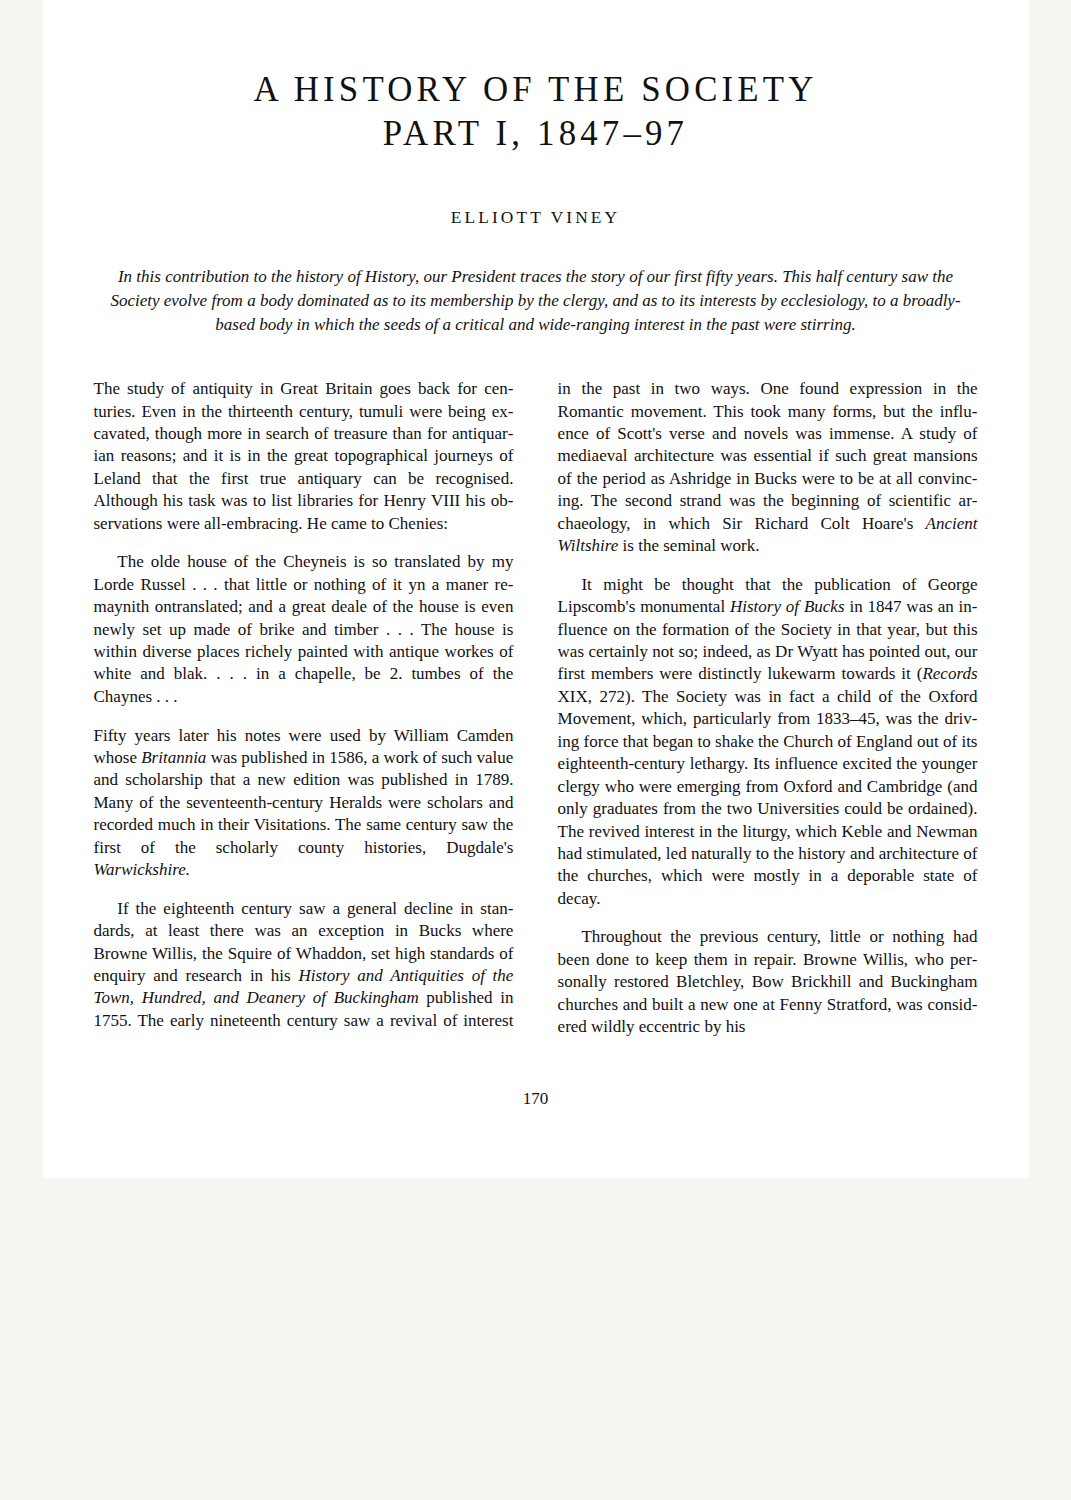A HISTORY OF THE SOCIETYPART I, 1847–97
ELLIOTT VINEY
In this contribution to the history of History, our President traces the story of our first fifty years. This half century saw the Society evolve from a body dominated as to its membership by the clergy, and as to its interests by ecclesiology, to a broadly-based body in which the seeds of a critical and wide-ranging interest in the past were stirring.
The study of antiquity in Great Britain goes back for centuries. Even in the thirteenth century, tumuli were being excavated, though more in search of treasure than for antiquarian reasons; and it is in the great topographical journeys of Leland that the first true antiquary can be recognised. Although his task was to list libraries for Henry VIII his observations were all-embracing. He came to Chenies:
The olde house of the Cheyneis is so translated by my Lorde Russel . . . that little or nothing of it yn a maner remaynith ontranslated; and a great deale of the house is even newly set up made of brike and timber . . . The house is within diverse places richely painted with antique workes of white and blak. . . . in a chapelle, be 2. tumbes of the Chaynes . . .
Fifty years later his notes were used by William Camden whose Britannia was published in 1586, a work of such value and scholarship that a new edition was published in 1789. Many of the seventeenth-century Heralds were scholars and recorded much in their Visitations. The same century saw the first of the scholarly county histories, Dugdale's Warwickshire.
If the eighteenth century saw a general decline in standards, at least there was an exception in Bucks where Browne Willis, the Squire of Whaddon, set high standards of enquiry and research in his History and Antiquities of the Town, Hundred, and Deanery of Buckingham published in 1755. The early nineteenth century saw a revival of interest in the past in two ways. One found expression in the Romantic movement. This took many forms, but the influence of Scott's verse and novels was immense. A study of mediaeval architecture was essential if such great mansions of the period as Ashridge in Bucks were to be at all convincing. The second strand was the beginning of scientific archaeology, in which Sir Richard Colt Hoare's Ancient Wiltshire is the seminal work.
It might be thought that the publication of George Lipscomb's monumental History of Bucks in 1847 was an influence on the formation of the Society in that year, but this was certainly not so; indeed, as Dr Wyatt has pointed out, our first members were distinctly lukewarm towards it (Records XIX, 272). The Society was in fact a child of the Oxford Movement, which, particularly from 1833–45, was the driving force that began to shake the Church of England out of its eighteenth-century lethargy. Its influence excited the younger clergy who were emerging from Oxford and Cambridge (and only graduates from the two Universities could be ordained). The revived interest in the liturgy, which Keble and Newman had stimulated, led naturally to the history and architecture of the churches, which were mostly in a deporable state of decay.
Throughout the previous century, little or nothing had been done to keep them in repair. Browne Willis, who personally restored Bletchley, Bow Brickhill and Buckingham churches and built a new one at Fenny Stratford, was considered wildly eccentric by his
170